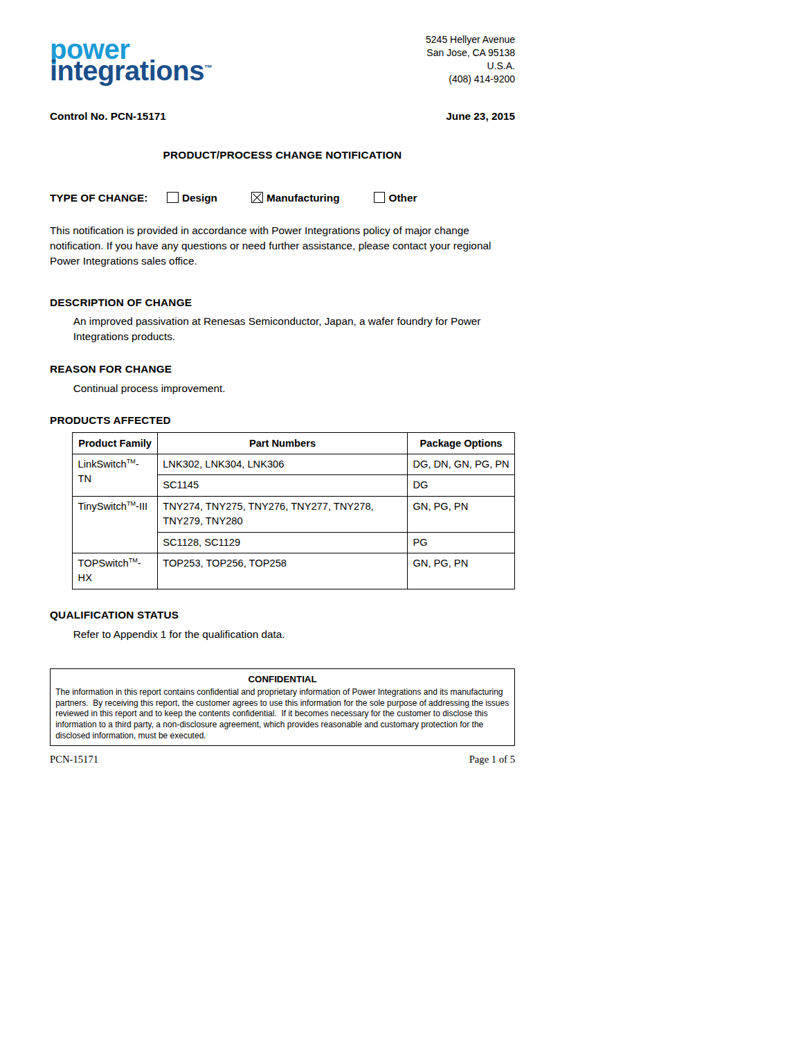power integrations™
5245 Hellyer Avenue
San Jose, CA 95138
U.S.A.
(408) 414-9200
Control No. PCN-15171 June 23, 2015
PRODUCT/PROCESS CHANGE NOTIFICATION
TYPE OF CHANGE: Design Manufacturing Other
This notification is provided in accordance with Power Integrations policy of major change notification. If you have any questions or need further assistance, please contact your regional Power Integrations sales office.
DESCRIPTION OF CHANGE
An improved passivation at Renesas Semiconductor, Japan, a wafer foundry for Power Integrations products.
REASON FOR CHANGE
Continual process improvement.
PRODUCTS AFFECTED
| Product Family | Part Numbers | Package Options |
| --- | --- | --- |
| LinkSwitch TM -TN | LNK302, LNK304, LNK306 | DG, DN, GN, PG, PN |
| SC1145 | DG |
| TinySwitch TM -III | TNY274, TNY275, TNY276, TNY277, TNY278, TNY279, TNY280 | GN, PG, PN |
| SC1128, SC1129 | PG |
| TOPSwitch TM -HX | TOP253, TOP256, TOP258 | GN, PG, PN |
QUALIFICATION STATUS
Refer to Appendix 1 for the qualification data.
CONFIDENTIAL
The information in this report contains confidential and proprietary information of Power Integrations and its manufacturing partners. By receiving this report, the customer agrees to use this information for the sole purpose of addressing the issues reviewed in this report and to keep the contents confidential. If it becomes necessary for the customer to disclose this information to a third party, a non-disclosure agreement, which provides reasonable and customary protection for the disclosed information, must be executed.
PCN-15171 Page 1 of 5